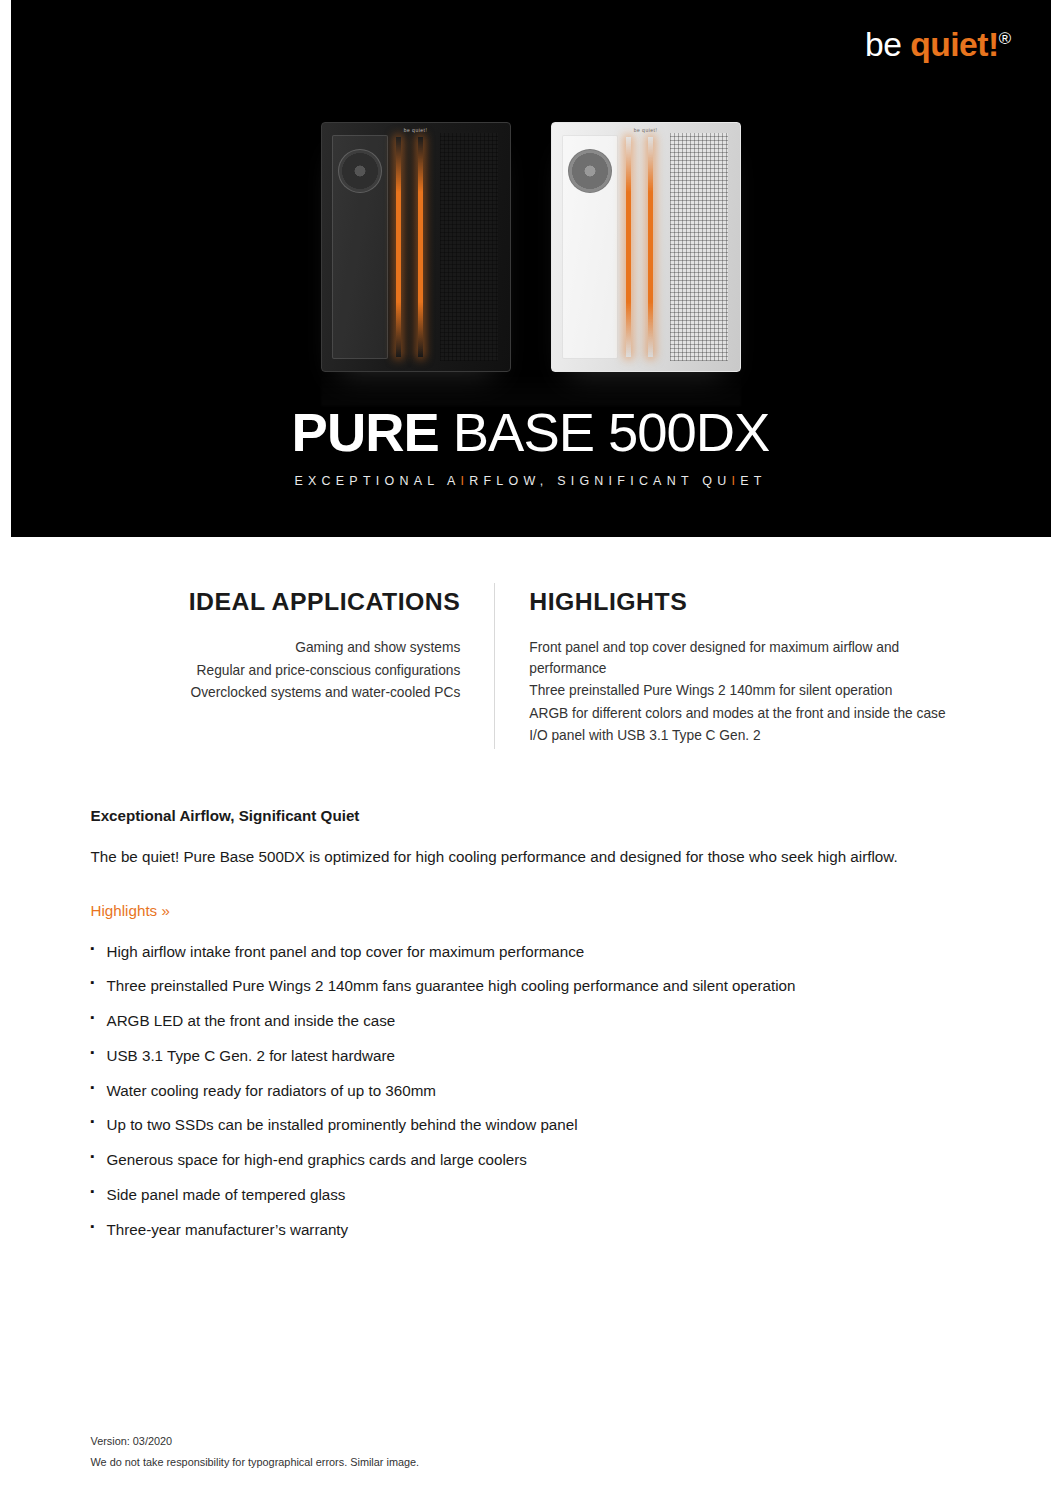be quiet!®
be quiet!
be quiet!
PURE BASE 500DX
Exceptional AIrflow, Significant QuIet
Ideal Applications
Gaming and show systems
Regular and price-conscious configurations
Overclocked systems and water-cooled PCs
Highlights
Front panel and top cover designed for maximum airflow and performance
Three preinstalled Pure Wings 2 140mm for silent operation
ARGB for different colors and modes at the front and inside the case
I/O panel with USB 3.1 Type C Gen. 2
Exceptional Airflow, Significant Quiet
The be quiet! Pure Base 500DX is optimized for high cooling performance and designed for those who seek high airflow.
Highlights »
High airflow intake front panel and top cover for maximum performance
Three preinstalled Pure Wings 2 140mm fans guarantee high cooling performance and silent operation
ARGB LED at the front and inside the case
USB 3.1 Type C Gen. 2 for latest hardware
Water cooling ready for radiators of up to 360mm
Up to two SSDs can be installed prominently behind the window panel
Generous space for high-end graphics cards and large coolers
Side panel made of tempered glass
Three-year manufacturer’s warranty
Version: 03/2020
We do not take responsibility for typographical errors. Similar image.